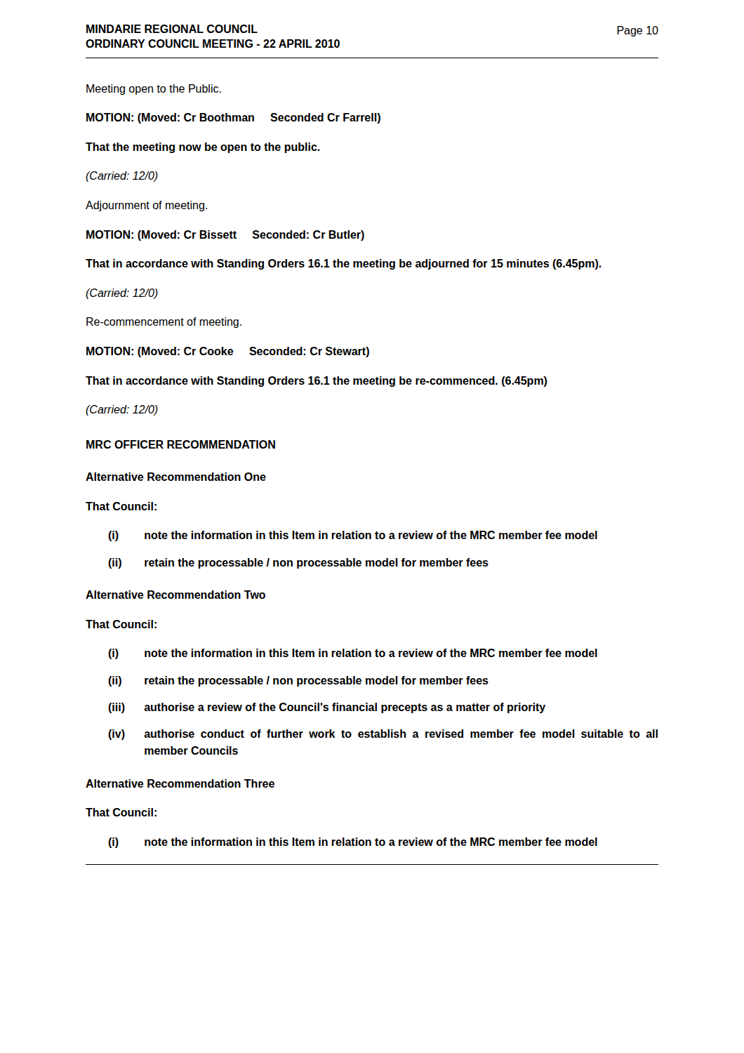MINDARIE REGIONAL COUNCIL
ORDINARY COUNCIL MEETING - 22 APRIL 2010
Page 10
Meeting open to the Public.
MOTION: (Moved: Cr Boothman Seconded Cr Farrell)
That the meeting now be open to the public.
(Carried: 12/0)
Adjournment of meeting.
MOTION: (Moved: Cr Bissett Seconded: Cr Butler)
That in accordance with Standing Orders 16.1 the meeting be adjourned for 15 minutes (6.45pm).
(Carried: 12/0)
Re-commencement of meeting.
MOTION: (Moved: Cr Cooke Seconded: Cr Stewart)
That in accordance with Standing Orders 16.1 the meeting be re-commenced. (6.45pm)
(Carried: 12/0)
MRC OFFICER RECOMMENDATION
Alternative Recommendation One
That Council:
(i) note the information in this Item in relation to a review of the MRC member fee model
(ii) retain the processable / non processable model for member fees
Alternative Recommendation Two
That Council:
(i) note the information in this Item in relation to a review of the MRC member fee model
(ii) retain the processable / non processable model for member fees
(iii) authorise a review of the Council's financial precepts as a matter of priority
(iv) authorise conduct of further work to establish a revised member fee model suitable to all member Councils
Alternative Recommendation Three
That Council:
(i) note the information in this Item in relation to a review of the MRC member fee model